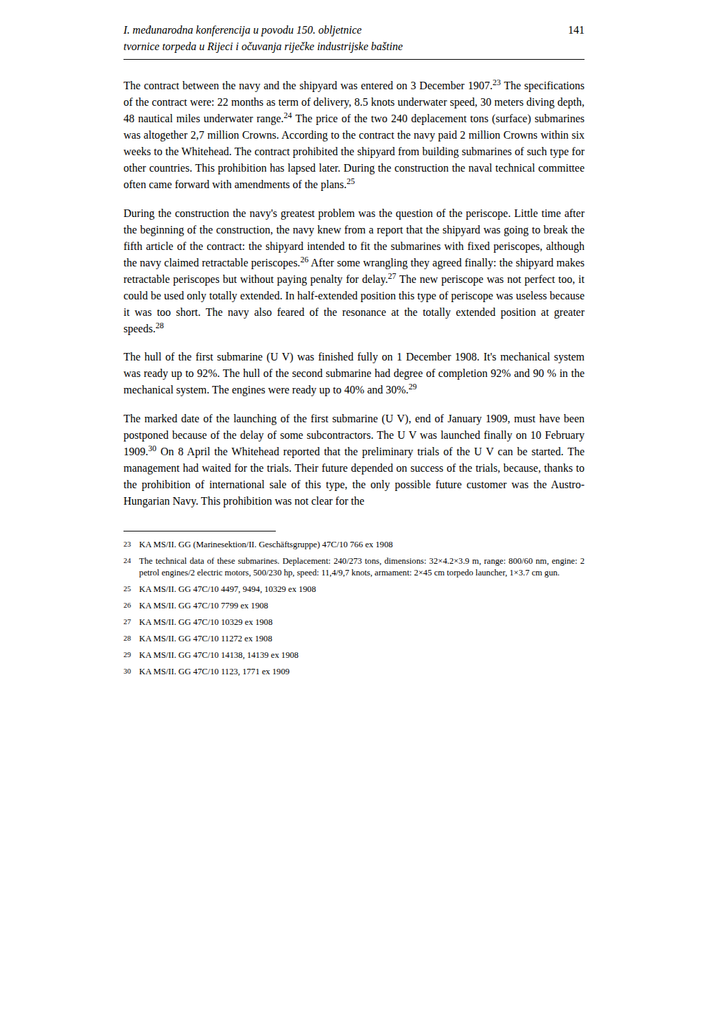I. međunarodna konferencija u povodu 150. obljetnice
tvornice torpeda u Rijeci i očuvanja riječke industrijske baštine
141
The contract between the navy and the shipyard was entered on 3 December 1907.23 The specifications of the contract were: 22 months as term of delivery, 8.5 knots underwater speed, 30 meters diving depth, 48 nautical miles underwater range.24 The price of the two 240 deplacement tons (surface) submarines was altogether 2,7 million Crowns. According to the contract the navy paid 2 million Crowns within six weeks to the Whitehead. The contract prohibited the shipyard from building submarines of such type for other countries. This prohibition has lapsed later. During the construction the naval technical committee often came forward with amendments of the plans.25
During the construction the navy's greatest problem was the question of the periscope. Little time after the beginning of the construction, the navy knew from a report that the shipyard was going to break the fifth article of the contract: the shipyard intended to fit the submarines with fixed periscopes, although the navy claimed retractable periscopes.26 After some wrangling they agreed finally: the shipyard makes retractable periscopes but without paying penalty for delay.27 The new periscope was not perfect too, it could be used only totally extended. In half-extended position this type of periscope was useless because it was too short. The navy also feared of the resonance at the totally extended position at greater speeds.28
The hull of the first submarine (U V) was finished fully on 1 December 1908. It's mechanical system was ready up to 92%. The hull of the second submarine had degree of completion 92% and 90 % in the mechanical system. The engines were ready up to 40% and 30%.29
The marked date of the launching of the first submarine (U V), end of January 1909, must have been postponed because of the delay of some subcontractors. The U V was launched finally on 10 February 1909.30 On 8 April the Whitehead reported that the preliminary trials of the U V can be started. The management had waited for the trials. Their future depended on success of the trials, because, thanks to the prohibition of international sale of this type, the only possible future customer was the Austro-Hungarian Navy. This prohibition was not clear for the
23 KA MS/II. GG (Marinesektion/II. Geschäftsgruppe) 47C/10 766 ex 1908
24 The technical data of these submarines. Deplacement: 240/273 tons, dimensions: 32×4.2×3.9 m, range: 800/60 nm, engine: 2 petrol engines/2 electric motors, 500/230 hp, speed: 11,4/9,7 knots, armament: 2×45 cm torpedo launcher, 1×3.7 cm gun.
25 KA MS/II. GG 47C/10 4497, 9494, 10329 ex 1908
26 KA MS/II. GG 47C/10 7799 ex 1908
27 KA MS/II. GG 47C/10 10329 ex 1908
28 KA MS/II. GG 47C/10 11272 ex 1908
29 KA MS/II. GG 47C/10 14138, 14139 ex 1908
30 KA MS/II. GG 47C/10 1123, 1771 ex 1909